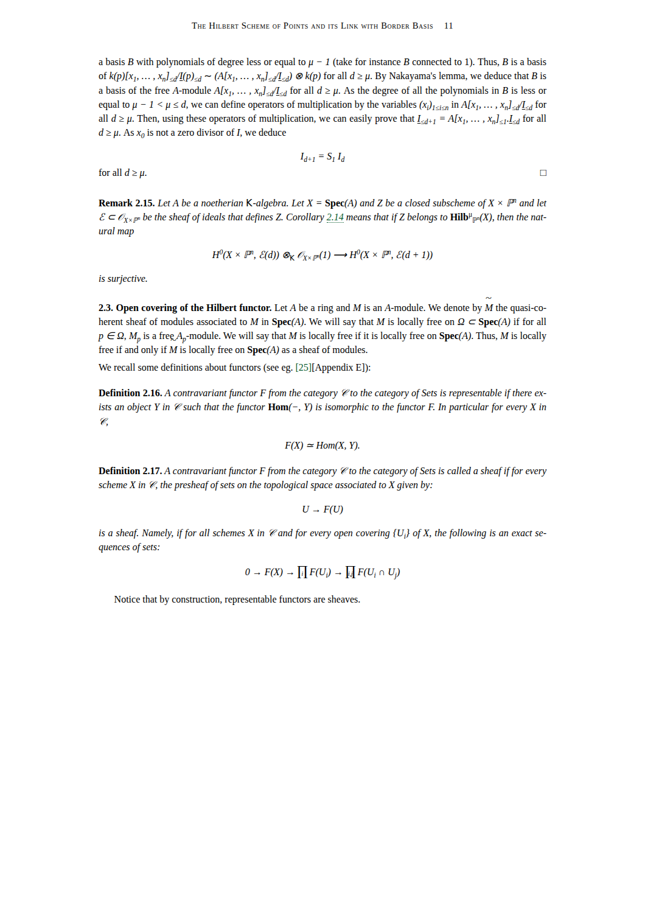The Hilbert Scheme of Points and its Link with Border Basis11
a basis B with polynomials of degree less or equal to μ − 1 (take for instance B connected to 1). Thus, B is a basis of k(p)[x1, … , xn]≤d/I(p)≤d ∼ (A[x1, … , xn]≤d/I≤d) ⊗ k(p) for all d ≥ μ. By Nakayama's lemma, we deduce that B is a basis of the free A-module A[x1, … , xn]≤d/I≤d for all d ≥ μ. As the degree of all the polynomials in B is less or equal to μ − 1 < μ ≤ d, we can define operators of multiplication by the variables (xi)1≤i≤n in A[x1, … , xn]≤d/I≤d for all d ≥ μ. Then, using these operators of multiplication, we can easily prove that I≤d+1 = A[x1, … , xn]≤1.I≤d for all d ≥ μ. As x0 is not a zero divisor of I, we deduce
Id+1 = S1 Id
for all d ≥ μ. □
Remark 2.15. Let A be a noetherian 𝖪-algebra. Let X = Spec(A) and Z be a closed subscheme of X × ℙn and let ℰ ⊂ 𝒪X×ℙn be the sheaf of ideals that defines Z. Corollary 2.14 means that if Z belongs to Hilbμℙn(X), then the natural map
H0(X × ℙn, ℰ(d)) ⊗𝖪 𝒪X×ℙn(1) ⟶ H0(X × ℙn, ℰ(d + 1))
is surjective.
2.3. Open covering of the Hilbert functor.
Let A be a ring and M is an A-module. We denote by M the quasi-coherent sheaf of modules associated to M in Spec(A). We will say that M is locally free on Ω ⊂ Spec(A) if for all p ∈ Ω, Mp is a free Ap-module. We will say that M is locally free if it is locally free on Spec(A). Thus, M is locally free if and only if M is locally free on Spec(A) as a sheaf of modules.
We recall some definitions about functors (see eg. [25][Appendix E]):
Definition 2.16. A contravariant functor F from the category 𝒞 to the category of Sets is representable if there exists an object Y in 𝒞 such that the functor Hom(−, Y) is isomorphic to the functor F. In particular for every X in 𝒞,
F(X) ≃ Hom(X, Y).
Definition 2.17. A contravariant functor F from the category 𝒞 to the category of Sets is called a sheaf if for every scheme X in 𝒞, the presheaf of sets on the topological space associated to X given by:
U → F(U)
is a sheaf. Namely, if for all schemes X in 𝒞 and for every open covering {Ui} of X, the following is an exact sequences of sets:
0 → F(X) →∏i F(Ui) →∏i,j F(Ui ∩ Uj)
Notice that by construction, representable functors are sheaves.